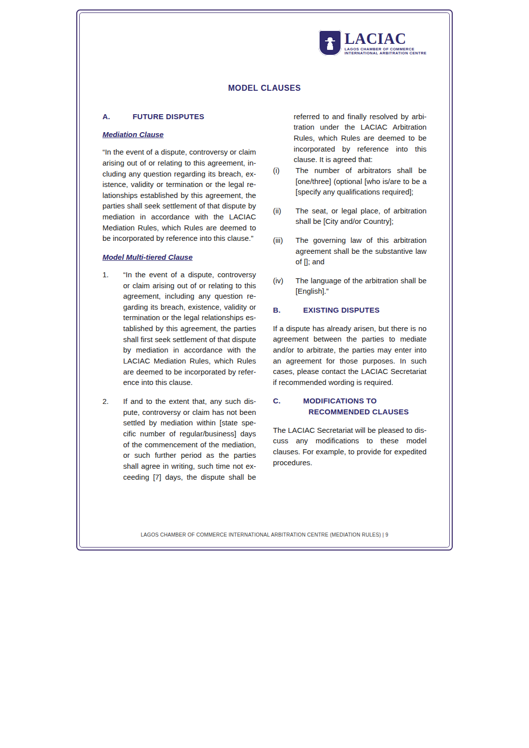LACIAC
LAGOS CHAMBER OF COMMERCE
INTERNATIONAL ARBITRATION CENTRE
MODEL CLAUSES
A. FUTURE DISPUTES
Mediation Clause
“In the event of a dispute, controversy or claim arising out of or relating to this agreement, including any question regarding its breach, existence, validity or termination or the legal relationships established by this agreement, the parties shall seek settlement of that dispute by mediation in accordance with the LACIAC Mediation Rules, which Rules are deemed to be incorporated by reference into this clause.”
Model Multi-tiered Clause
1.“In the event of a dispute, controversy or claim arising out of or relating to this agreement, including any question regarding its breach, existence, validity or termination or the legal relationships established by this agreement, the parties shall first seek settlement of that dispute by mediation in accordance with the LACIAC Mediation Rules, which Rules are deemed to be incorporated by reference into this clause.
2. If and to the extent that, any such dispute, controversy or claim has not been settled by mediation within [state specific number of regular/business] days of the commencement of the mediation, or such further period as the parties shall agree in writing, such time not exceeding [7] days, the dispute shall be referred to and finally resolved by arbitration under the LACIAC Arbitration Rules, which Rules are deemed to be incorporated by reference into this clause. It is agreed that:
(i) The number of arbitrators shall be [one/three] (optional [who is/are to be a [specify any qualifications required];
(ii) The seat, or legal place, of arbitration shall be [City and/or Country];
(iii) The governing law of this arbitration agreement shall be the substantive law of []; and
(iv) The language of the arbitration shall be [English].”
B. EXISTING DISPUTES
If a dispute has already arisen, but there is no agreement between the parties to mediate and/or to arbitrate, the parties may enter into an agreement for those purposes. In such cases, please contact the LACIAC Secretariat if recommended wording is required.
C. MODIFICATIONS TO
RECOMMENDED CLAUSES
The LACIAC Secretariat will be pleased to discuss any modifications to these model clauses. For example, to provide for expedited procedures.
LAGOS CHAMBER OF COMMERCE INTERNATIONAL ARBITRATION CENTRE (MEDIATION RULES) | 9